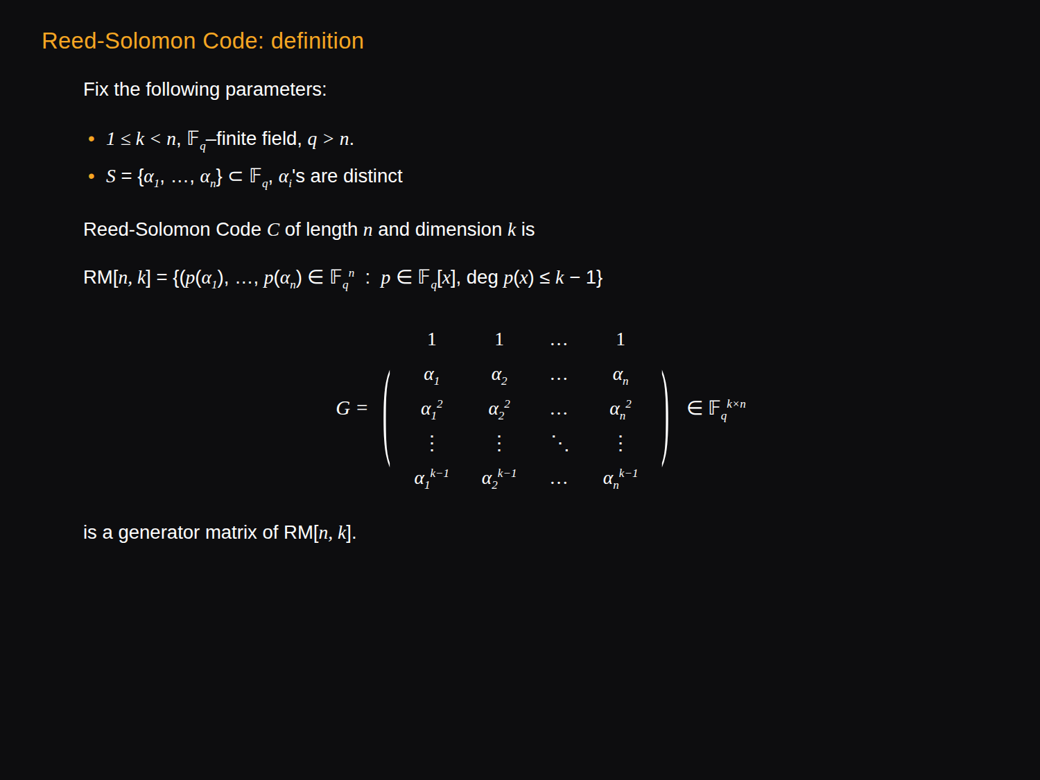Reed-Solomon Code: definition
Fix the following parameters:
1 ≤ k < n, 𝔽q–finite field, q > n.
S = {α1, …, αn} ⊂ 𝔽q, αi's are distinct
Reed-Solomon Code C of length n and dimension k is
RM[n, k] = {(p(α1), …, p(αn) ∈ 𝔽qn : p ∈ 𝔽q[x], deg p(x) ≤ k − 1}
G = (
| 1 | 1 | … | 1 |
| α 1 | α 2 | … | α n |
| α 1 2 | α 2 2 | … | α n 2 |
| ⋮ | ⋮ | ⋱ | ⋮ |
| α 1 k −1 | α 2 k −1 | … | α n k −1 |
) ∈ 𝔽qk×n
is a generator matrix of RM[n, k].